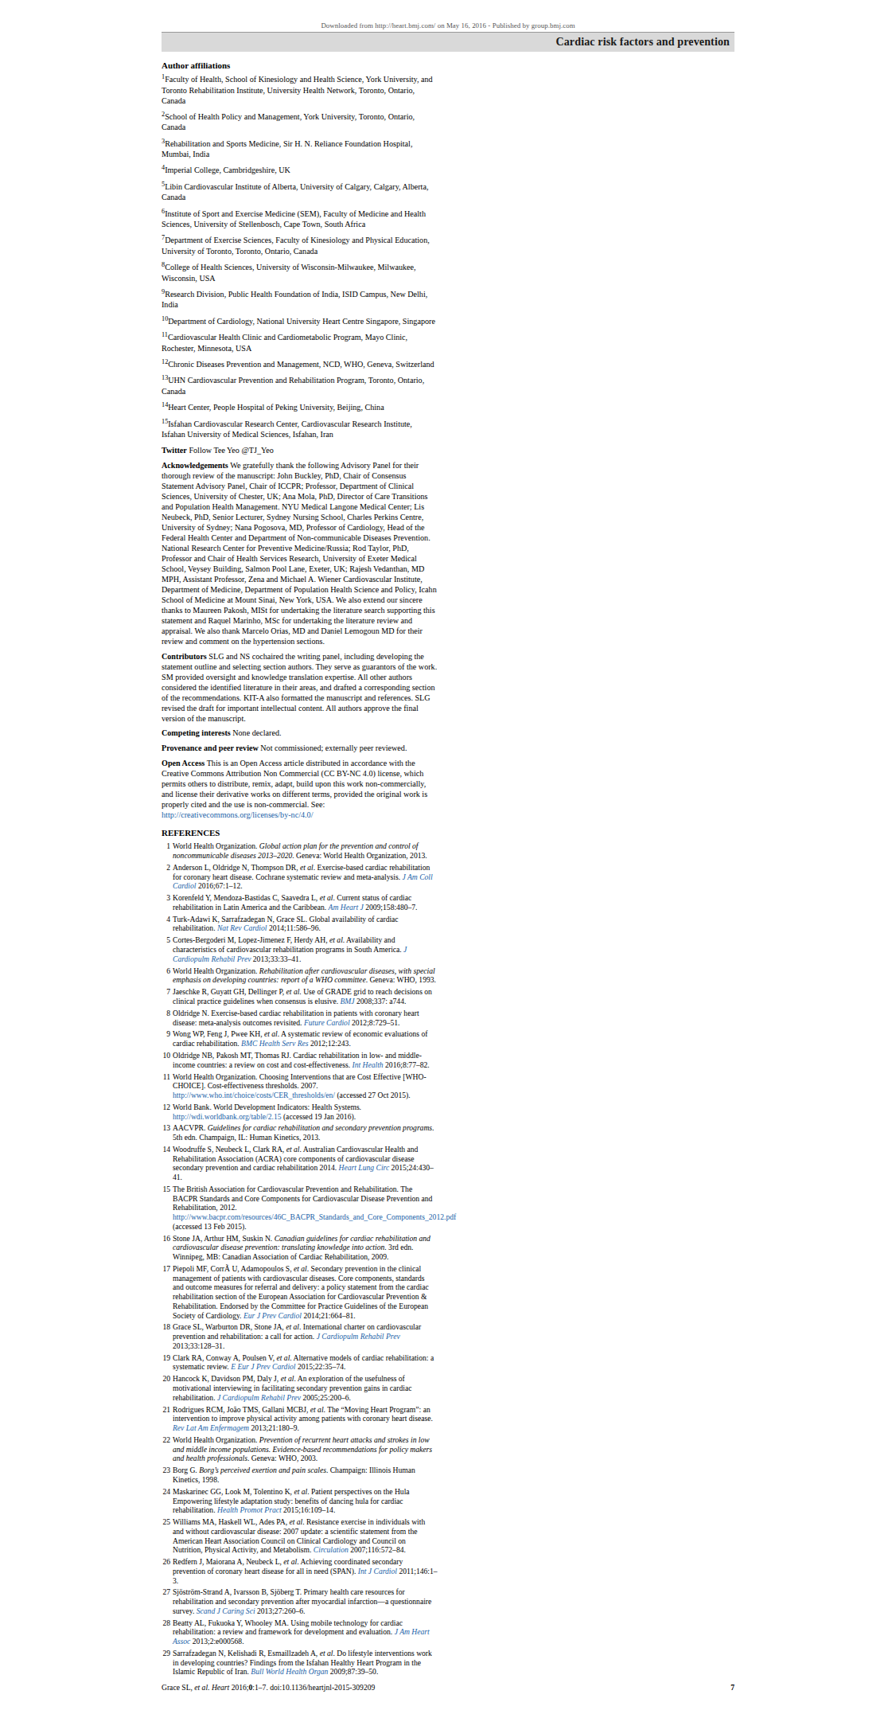Downloaded from http://heart.bmj.com/ on May 16, 2016 - Published by group.bmj.com
Cardiac risk factors and prevention
Author affiliations
1Faculty of Health, School of Kinesiology and Health Science, York University, and Toronto Rehabilitation Institute, University Health Network, Toronto, Ontario, Canada
2School of Health Policy and Management, York University, Toronto, Ontario, Canada
3Rehabilitation and Sports Medicine, Sir H. N. Reliance Foundation Hospital, Mumbai, India
4Imperial College, Cambridgeshire, UK
5Libin Cardiovascular Institute of Alberta, University of Calgary, Calgary, Alberta, Canada
6Institute of Sport and Exercise Medicine (SEM), Faculty of Medicine and Health Sciences, University of Stellenbosch, Cape Town, South Africa
7Department of Exercise Sciences, Faculty of Kinesiology and Physical Education, University of Toronto, Toronto, Ontario, Canada
8College of Health Sciences, University of Wisconsin-Milwaukee, Milwaukee, Wisconsin, USA
9Research Division, Public Health Foundation of India, ISID Campus, New Delhi, India
10Department of Cardiology, National University Heart Centre Singapore, Singapore
11Cardiovascular Health Clinic and Cardiometabolic Program, Mayo Clinic, Rochester, Minnesota, USA
12Chronic Diseases Prevention and Management, NCD, WHO, Geneva, Switzerland
13UHN Cardiovascular Prevention and Rehabilitation Program, Toronto, Ontario, Canada
14Heart Center, People Hospital of Peking University, Beijing, China
15Isfahan Cardiovascular Research Center, Cardiovascular Research Institute, Isfahan University of Medical Sciences, Isfahan, Iran
Twitter Follow Tee Yeo @TJ_Yeo
Acknowledgements We gratefully thank the following Advisory Panel for their thorough review of the manuscript: John Buckley, PhD, Chair of Consensus Statement Advisory Panel, Chair of ICCPR; Professor, Department of Clinical Sciences, University of Chester, UK; Ana Mola, PhD, Director of Care Transitions and Population Health Management. NYU Medical Langone Medical Center; Lis Neubeck, PhD, Senior Lecturer, Sydney Nursing School, Charles Perkins Centre, University of Sydney; Nana Pogosova, MD, Professor of Cardiology, Head of the Federal Health Center and Department of Non-communicable Diseases Prevention. National Research Center for Preventive Medicine/Russia; Rod Taylor, PhD, Professor and Chair of Health Services Research, University of Exeter Medical School, Veysey Building, Salmon Pool Lane, Exeter, UK; Rajesh Vedanthan, MD MPH, Assistant Professor, Zena and Michael A. Wiener Cardiovascular Institute, Department of Medicine, Department of Population Health Science and Policy, Icahn School of Medicine at Mount Sinai, New York, USA. We also extend our sincere thanks to Maureen Pakosh, MISt for undertaking the literature search supporting this statement and Raquel Marinho, MSc for undertaking the literature review and appraisal. We also thank Marcelo Orias, MD and Daniel Lemogoun MD for their review and comment on the hypertension sections.
Contributors SLG and NS cochaired the writing panel, including developing the statement outline and selecting section authors. They serve as guarantors of the work. SM provided oversight and knowledge translation expertise. All other authors considered the identified literature in their areas, and drafted a corresponding section of the recommendations. KIT-A also formatted the manuscript and references. SLG revised the draft for important intellectual content. All authors approve the final version of the manuscript.
Competing interests None declared.
Provenance and peer review Not commissioned; externally peer reviewed.
Open Access This is an Open Access article distributed in accordance with the Creative Commons Attribution Non Commercial (CC BY-NC 4.0) license, which permits others to distribute, remix, adapt, build upon this work non-commercially, and license their derivative works on different terms, provided the original work is properly cited and the use is non-commercial. See: http://creativecommons.org/licenses/by-nc/4.0/
REFERENCES
1 World Health Organization. Global action plan for the prevention and control of noncommunicable diseases 2013–2020. Geneva: World Health Organization, 2013.
2 Anderson L, Oldridge N, Thompson DR, et al. Exercise-based cardiac rehabilitation for coronary heart disease. Cochrane systematic review and meta-analysis. J Am Coll Cardiol 2016;67:1–12.
3 Korenfeld Y, Mendoza-Bastidas C, Saavedra L, et al. Current status of cardiac rehabilitation in Latin America and the Caribbean. Am Heart J 2009;158:480–7.
4 Turk-Adawi K, Sarrafzadegan N, Grace SL. Global availability of cardiac rehabilitation. Nat Rev Cardiol 2014;11:586–96.
5 Cortes-Bergoderi M, Lopez-Jimenez F, Herdy AH, et al. Availability and characteristics of cardiovascular rehabilitation programs in South America. J Cardiopulm Rehabil Prev 2013;33:33–41.
6 World Health Organization. Rehabilitation after cardiovascular diseases, with special emphasis on developing countries: report of a WHO committee. Geneva: WHO, 1993.
7 Jaeschke R, Guyatt GH, Dellinger P, et al. Use of GRADE grid to reach decisions on clinical practice guidelines when consensus is elusive. BMJ 2008;337: a744.
8 Oldridge N. Exercise-based cardiac rehabilitation in patients with coronary heart disease: meta-analysis outcomes revisited. Future Cardiol 2012;8:729–51.
9 Wong WP, Feng J, Pwee KH, et al. A systematic review of economic evaluations of cardiac rehabilitation. BMC Health Serv Res 2012;12:243.
10 Oldridge NB, Pakosh MT, Thomas RJ. Cardiac rehabilitation in low- and middle-income countries: a review on cost and cost-effectiveness. Int Health 2016;8:77–82.
11 World Health Organization. Choosing Interventions that are Cost Effective [WHO-CHOICE]. Cost-effectiveness thresholds. 2007. http://www.who.int/choice/costs/CER_thresholds/en/ (accessed 27 Oct 2015).
12 World Bank. World Development Indicators: Health Systems. http://wdi.worldbank.org/table/2.15 (accessed 19 Jan 2016).
13 AACVPR. Guidelines for cardiac rehabilitation and secondary prevention programs. 5th edn. Champaign, IL: Human Kinetics, 2013.
14 Woodruffe S, Neubeck L, Clark RA, et al. Australian Cardiovascular Health and Rehabilitation Association (ACRA) core components of cardiovascular disease secondary prevention and cardiac rehabilitation 2014. Heart Lung Circ 2015;24:430–41.
15 The British Association for Cardiovascular Prevention and Rehabilitation. The BACPR Standards and Core Components for Cardiovascular Disease Prevention and Rehabilitation, 2012. http://www.bacpr.com/resources/46C_BACPR_Standards_and_Core_Components_2012.pdf (accessed 13 Feb 2015).
16 Stone JA, Arthur HM, Suskin N. Canadian guidelines for cardiac rehabilitation and cardiovascular disease prevention: translating knowledge into action. 3rd edn. Winnipeg, MB: Canadian Association of Cardiac Rehabilitation, 2009.
17 Piepoli MF, CorrÃ U, Adamopoulos S, et al. Secondary prevention in the clinical management of patients with cardiovascular diseases. Core components, standards and outcome measures for referral and delivery: a policy statement from the cardiac rehabilitation section of the European Association for Cardiovascular Prevention & Rehabilitation. Endorsed by the Committee for Practice Guidelines of the European Society of Cardiology. Eur J Prev Cardiol 2014;21:664–81.
18 Grace SL, Warburton DR, Stone JA, et al. International charter on cardiovascular prevention and rehabilitation: a call for action. J Cardiopulm Rehabil Prev 2013;33:128–31.
19 Clark RA, Conway A, Poulsen V, et al. Alternative models of cardiac rehabilitation: a systematic review. E Eur J Prev Cardiol 2015;22:35–74.
20 Hancock K, Davidson PM, Daly J, et al. An exploration of the usefulness of motivational interviewing in facilitating secondary prevention gains in cardiac rehabilitation. J Cardiopulm Rehabil Prev 2005;25:200–6.
21 Rodrigues RCM, João TMS, Gallani MCBJ, et al. The “Moving Heart Program”: an intervention to improve physical activity among patients with coronary heart disease. Rev Lat Am Enfermagem 2013;21:180–9.
22 World Health Organization. Prevention of recurrent heart attacks and strokes in low and middle income populations. Evidence-based recommendations for policy makers and health professionals. Geneva: WHO, 2003.
23 Borg G. Borg’s perceived exertion and pain scales. Champaign: Illinois Human Kinetics, 1998.
24 Maskarinec GG, Look M, Tolentino K, et al. Patient perspectives on the Hula Empowering lifestyle adaptation study: benefits of dancing hula for cardiac rehabilitation. Health Promot Pract 2015;16:109–14.
25 Williams MA, Haskell WL, Ades PA, et al. Resistance exercise in individuals with and without cardiovascular disease: 2007 update: a scientific statement from the American Heart Association Council on Clinical Cardiology and Council on Nutrition, Physical Activity, and Metabolism. Circulation 2007;116:572–84.
26 Redfern J, Maiorana A, Neubeck L, et al. Achieving coordinated secondary prevention of coronary heart disease for all in need (SPAN). Int J Cardiol 2011;146:1–3.
27 Sjöström-Strand A, Ivarsson B, Sjöberg T. Primary health care resources for rehabilitation and secondary prevention after myocardial infarction—a questionnaire survey. Scand J Caring Sci 2013;27:260–6.
28 Beatty AL, Fukuoka Y, Whooley MA. Using mobile technology for cardiac rehabilitation: a review and framework for development and evaluation. J Am Heart Assoc 2013;2:e000568.
29 Sarrafzadegan N, Kelishadi R, Esmaillzadeh A, et al. Do lifestyle interventions work in developing countries? Findings from the Isfahan Healthy Heart Program in the Islamic Republic of Iran. Bull World Health Organ 2009;87:39–50.
Grace SL, et al. Heart 2016;0:1–7. doi:10.1136/heartjnl-2015-309209
7